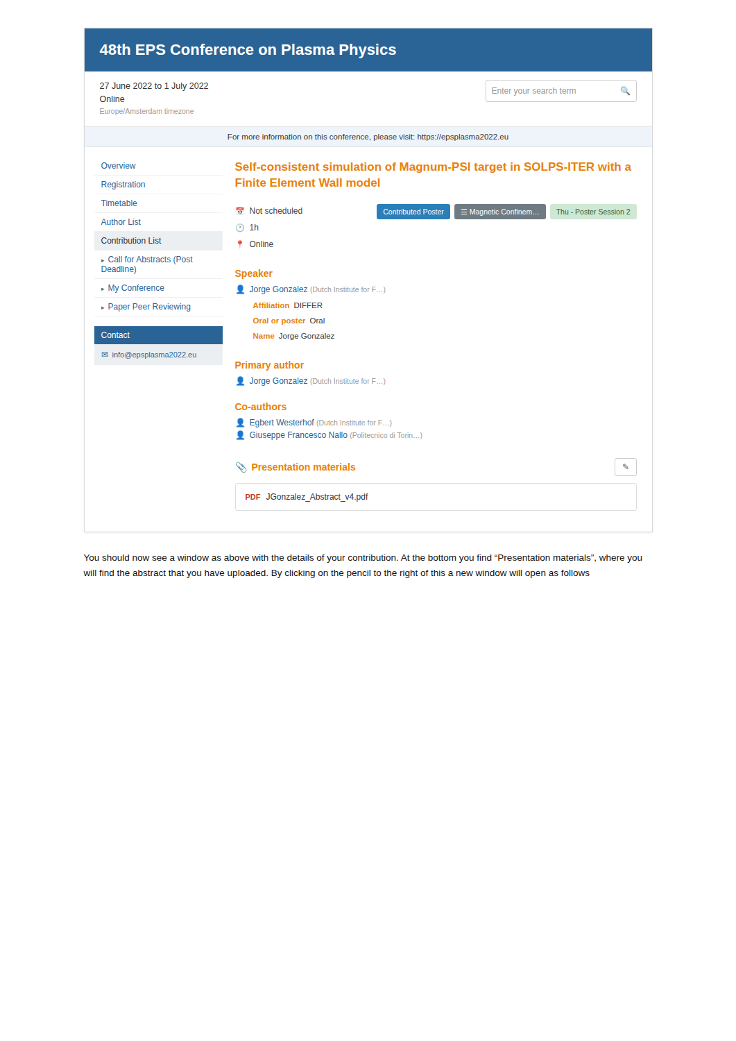48th EPS Conference on Plasma Physics
27 June 2022 to 1 July 2022
Online
Europe/Amsterdam timezone
Enter your search term 🔍
For more information on this conference, please visit: https://epsplasma2022.eu
Overview
Registration
Timetable
Author List
Contribution List
Call for Abstracts (Post Deadline)
My Conference
Paper Peer Reviewing
Contact
✉ info@epsplasma2022.eu
Self-consistent simulation of Magnum-PSI target in SOLPS-ITER with a Finite Element Wall model
📅Not scheduled
🕐1h
📍Online
Contributed Poster ☰ Magnetic Confinem… Thu - Poster Session 2
Speaker
👤Jorge Gonzalez (Dutch Institute for F…)
Affiliation DIFFER
Oral or poster Oral
Name Jorge Gonzalez
Primary author
👤Jorge Gonzalez (Dutch Institute for F…)
Co-authors
👤Egbert Westerhof (Dutch Institute for F…)
👤Giuseppe Francesco Nallo (Politecnico di Torin…)
📎Presentation materials
✎
PDF JGonzalez_Abstract_v4.pdf
You should now see a window as above with the details of your contribution. At the bottom you find “Presentation materials”, where you will find the abstract that you have uploaded. By clicking on the pencil to the right of this a new window will open as follows